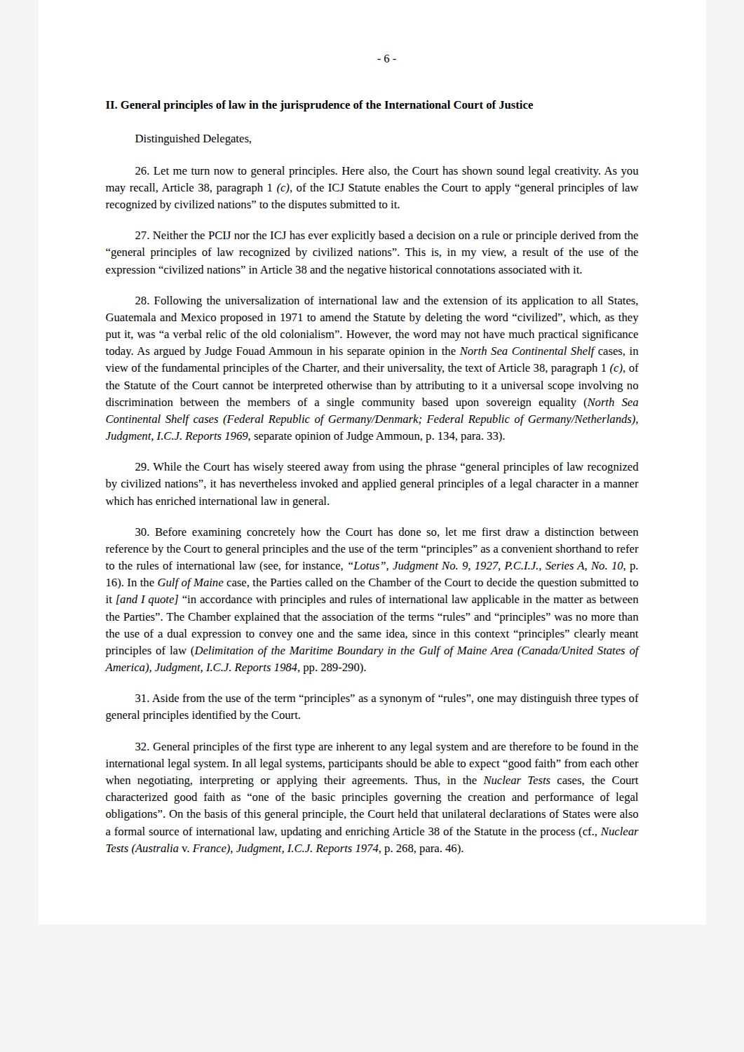- 6 -
II. General principles of law in the jurisprudence of the International Court of Justice
Distinguished Delegates,
26. Let me turn now to general principles. Here also, the Court has shown sound legal creativity. As you may recall, Article 38, paragraph 1 (c), of the ICJ Statute enables the Court to apply “general principles of law recognized by civilized nations” to the disputes submitted to it.
27. Neither the PCIJ nor the ICJ has ever explicitly based a decision on a rule or principle derived from the “general principles of law recognized by civilized nations”. This is, in my view, a result of the use of the expression “civilized nations” in Article 38 and the negative historical connotations associated with it.
28. Following the universalization of international law and the extension of its application to all States, Guatemala and Mexico proposed in 1971 to amend the Statute by deleting the word “civilized”, which, as they put it, was “a verbal relic of the old colonialism”. However, the word may not have much practical significance today. As argued by Judge Fouad Ammoun in his separate opinion in the North Sea Continental Shelf cases, in view of the fundamental principles of the Charter, and their universality, the text of Article 38, paragraph 1 (c), of the Statute of the Court cannot be interpreted otherwise than by attributing to it a universal scope involving no discrimination between the members of a single community based upon sovereign equality (North Sea Continental Shelf cases (Federal Republic of Germany/Denmark; Federal Republic of Germany/Netherlands), Judgment, I.C.J. Reports 1969, separate opinion of Judge Ammoun, p. 134, para. 33).
29. While the Court has wisely steered away from using the phrase “general principles of law recognized by civilized nations”, it has nevertheless invoked and applied general principles of a legal character in a manner which has enriched international law in general.
30. Before examining concretely how the Court has done so, let me first draw a distinction between reference by the Court to general principles and the use of the term “principles” as a convenient shorthand to refer to the rules of international law (see, for instance, “Lotus”, Judgment No. 9, 1927, P.C.I.J., Series A, No. 10, p. 16). In the Gulf of Maine case, the Parties called on the Chamber of the Court to decide the question submitted to it [and I quote] “in accordance with principles and rules of international law applicable in the matter as between the Parties”. The Chamber explained that the association of the terms “rules” and “principles” was no more than the use of a dual expression to convey one and the same idea, since in this context “principles” clearly meant principles of law (Delimitation of the Maritime Boundary in the Gulf of Maine Area (Canada/United States of America), Judgment, I.C.J. Reports 1984, pp. 289-290).
31. Aside from the use of the term “principles” as a synonym of “rules”, one may distinguish three types of general principles identified by the Court.
32. General principles of the first type are inherent to any legal system and are therefore to be found in the international legal system. In all legal systems, participants should be able to expect “good faith” from each other when negotiating, interpreting or applying their agreements. Thus, in the Nuclear Tests cases, the Court characterized good faith as “one of the basic principles governing the creation and performance of legal obligations”. On the basis of this general principle, the Court held that unilateral declarations of States were also a formal source of international law, updating and enriching Article 38 of the Statute in the process (cf., Nuclear Tests (Australia v. France), Judgment, I.C.J. Reports 1974, p. 268, para. 46).